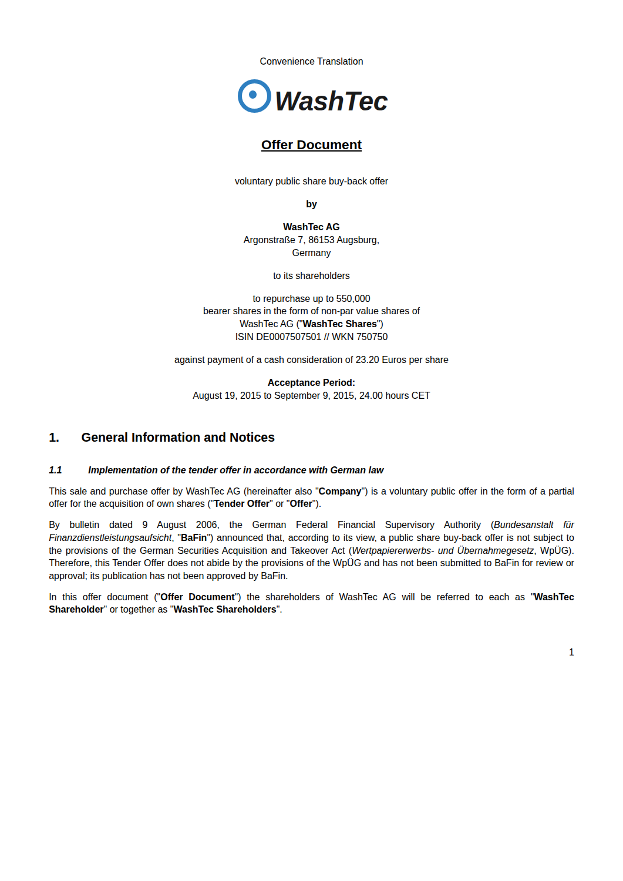Convenience Translation
Wash Tec
Offer Document
voluntary public share buy-back offer
by
WashTec AG
Argonstraße 7, 86153 Augsburg,
Germany
to its shareholders
to repurchase up to 550,000
bearer shares in the form of non-par value shares of
WashTec AG ("WashTec Shares")
ISIN DE0007507501 // WKN 750750
against payment of a cash consideration of 23.20 Euros per share
Acceptance Period:
August 19, 2015 to September 9, 2015, 24.00 hours CET
1. General Information and Notices
1.1 Implementation of the tender offer in accordance with German law
This sale and purchase offer by WashTec AG (hereinafter also "Company") is a voluntary public offer in the form of a partial offer for the acquisition of own shares ("Tender Offer" or "Offer").
By bulletin dated 9 August 2006, the German Federal Financial Supervisory Authority (Bundesanstalt für Finanzdienstleistungsaufsicht, "BaFin") announced that, according to its view, a public share buy-back offer is not subject to the provisions of the German Securities Acquisition and Takeover Act (Wertpapiererwerbs- und Übernahmegesetz, WpÜG). Therefore, this Tender Offer does not abide by the provisions of the WpÜG and has not been submitted to BaFin for review or approval; its publication has not been approved by BaFin.
In this offer document ("Offer Document") the shareholders of WashTec AG will be referred to each as "WashTec Shareholder" or together as "WashTec Shareholders".
1